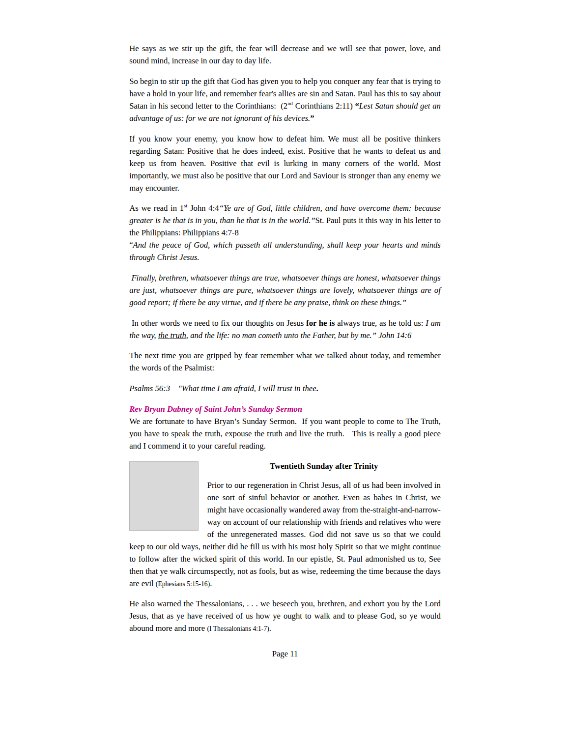He says as we stir up the gift, the fear will decrease and we will see that power, love, and sound mind, increase in our day to day life.
So begin to stir up the gift that God has given you to help you conquer any fear that is trying to have a hold in your life, and remember fear's allies are sin and Satan. Paul has this to say about Satan in his second letter to the Corinthians: (2nd Corinthians 2:11) “Lest Satan should get an advantage of us: for we are not ignorant of his devices.”
If you know your enemy, you know how to defeat him. We must all be positive thinkers regarding Satan: Positive that he does indeed, exist. Positive that he wants to defeat us and keep us from heaven. Positive that evil is lurking in many corners of the world. Most importantly, we must also be positive that our Lord and Saviour is stronger than any enemy we may encounter.
As we read in 1st John 4:4“Ye are of God, little children, and have overcome them: because greater is he that is in you, than he that is in the world.”St. Paul puts it this way in his letter to the Philippians: Philippians 4:7-8
“And the peace of God, which passeth all understanding, shall keep your hearts and minds through Christ Jesus.
Finally, brethren, whatsoever things are true, whatsoever things are honest, whatsoever things are just, whatsoever things are pure, whatsoever things are lovely, whatsoever things are of good report; if there be any virtue, and if there be any praise, think on these things.”
In other words we need to fix our thoughts on Jesus for he is always true, as he told us: I am the way, the truth, and the life: no man cometh unto the Father, but by me.” John 14:6
The next time you are gripped by fear remember what we talked about today, and remember the words of the Psalmist:
Psalms 56:3 "What time I am afraid, I will trust in thee.
Rev Bryan Dabney of Saint John’s Sunday Sermon
We are fortunate to have Bryan’s Sunday Sermon. If you want people to come to The Truth, you have to speak the truth, expouse the truth and live the truth. This is really a good piece and I commend it to your careful reading.
Twentieth Sunday after Trinity
Prior to our regeneration in Christ Jesus, all of us had been involved in one sort of sinful behavior or another. Even as babes in Christ, we might have occasionally wandered away from the-straight-and-narrow-way on account of our relationship with friends and relatives who were of the unregenerated masses. God did not save us so that we could keep to our old ways, neither did he fill us with his most holy Spirit so that we might continue to follow after the wicked spirit of this world. In our epistle, St. Paul admonished us to, See then that ye walk circumspectly, not as fools, but as wise, redeeming the time because the days are evil (Ephesians 5:15-16).
He also warned the Thessalonians, . . . we beseech you, brethren, and exhort you by the Lord Jesus, that as ye have received of us how ye ought to walk and to please God, so ye would abound more and more (I Thessalonians 4:1-7).
Page 11